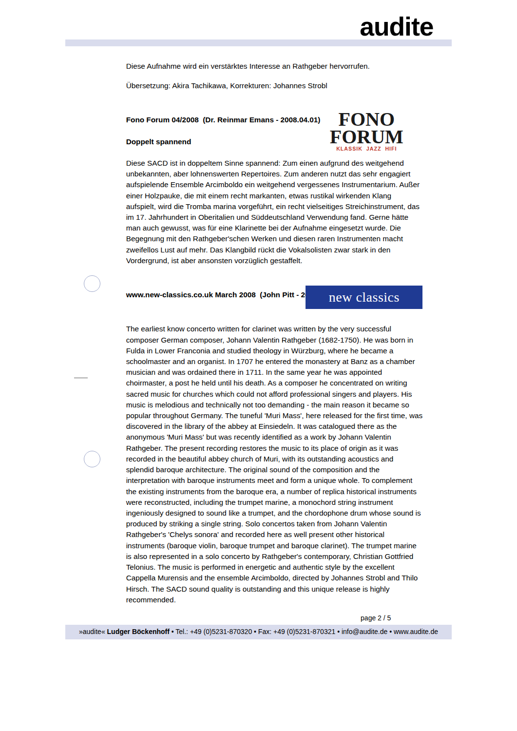audite
Diese Aufnahme wird ein verstärktes Interesse an Rathgeber hervorrufen.
Übersetzung: Akira Tachikawa, Korrekturen: Johannes Strobl
FONO FORUM KLASSIK JAZZ HIFI
Fono Forum 04/2008 (Dr. Reinmar Emans - 2008.04.01)
Doppelt spannend
Diese SACD ist in doppeltem Sinne spannend: Zum einen aufgrund des weitgehend unbekannten, aber lohnenswerten Repertoires. Zum anderen nutzt das sehr engagiert aufspielende Ensemble Arcimboldo ein weitgehend vergessenes Instrumentarium. Außer einer Holzpauke, die mit einem recht markanten, etwas rustikal wirkenden Klang aufspielt, wird die Tromba marina vorgeführt, ein recht vielseitiges Streichinstrument, das im 17. Jahrhundert in Oberitalien und Süddeutschland Verwendung fand. Gerne hätte man auch gewusst, was für eine Klarinette bei der Aufnahme eingesetzt wurde. Die Begegnung mit den Rathgeber'schen Werken und diesen raren Instrumenten macht zweifellos Lust auf mehr. Das Klangbild rückt die Vokalsolisten zwar stark in den Vordergrund, ist aber ansonsten vorzüglich gestaffelt.
new classics
www.new-classics.co.uk March 2008 (John Pitt - 2008.03.21)
The earliest know concerto written for clarinet was written by the very successful composer German composer, Johann Valentin Rathgeber (1682-1750). He was born in Fulda in Lower Franconia and studied theology in Würzburg, where he became a schoolmaster and an organist. In 1707 he entered the monastery at Banz as a chamber musician and was ordained there in 1711. In the same year he was appointed choirmaster, a post he held until his death. As a composer he concentrated on writing sacred music for churches which could not afford professional singers and players. His music is melodious and technically not too demanding - the main reason it became so popular throughout Germany. The tuneful 'Muri Mass', here released for the first time, was discovered in the library of the abbey at Einsiedeln. It was catalogued there as the anonymous 'Muri Mass' but was recently identified as a work by Johann Valentin Rathgeber. The present recording restores the music to its place of origin as it was recorded in the beautiful abbey church of Muri, with its outstanding acoustics and splendid baroque architecture. The original sound of the composition and the interpretation with baroque instruments meet and form a unique whole. To complement the existing instruments from the baroque era, a number of replica historical instruments were reconstructed, including the trumpet marine, a monochord string instrument ingeniously designed to sound like a trumpet, and the chordophone drum whose sound is produced by striking a single string. Solo concertos taken from Johann Valentin Rathgeber's 'Chelys sonora' and recorded here as well present other historical instruments (baroque violin, baroque trumpet and baroque clarinet). The trumpet marine is also represented in a solo concerto by Rathgeber's contemporary, Christian Gottfried Telonius. The music is performed in energetic and authentic style by the excellent Cappella Murensis and the ensemble Arcimboldo, directed by Johannes Strobl and Thilo Hirsch. The SACD sound quality is outstanding and this unique release is highly recommended.
page 2 / 5
»audite« Ludger Böckenhoff • Tel.: +49 (0)5231-870320 • Fax: +49 (0)5231-870321 • info@audite.de • www.audite.de